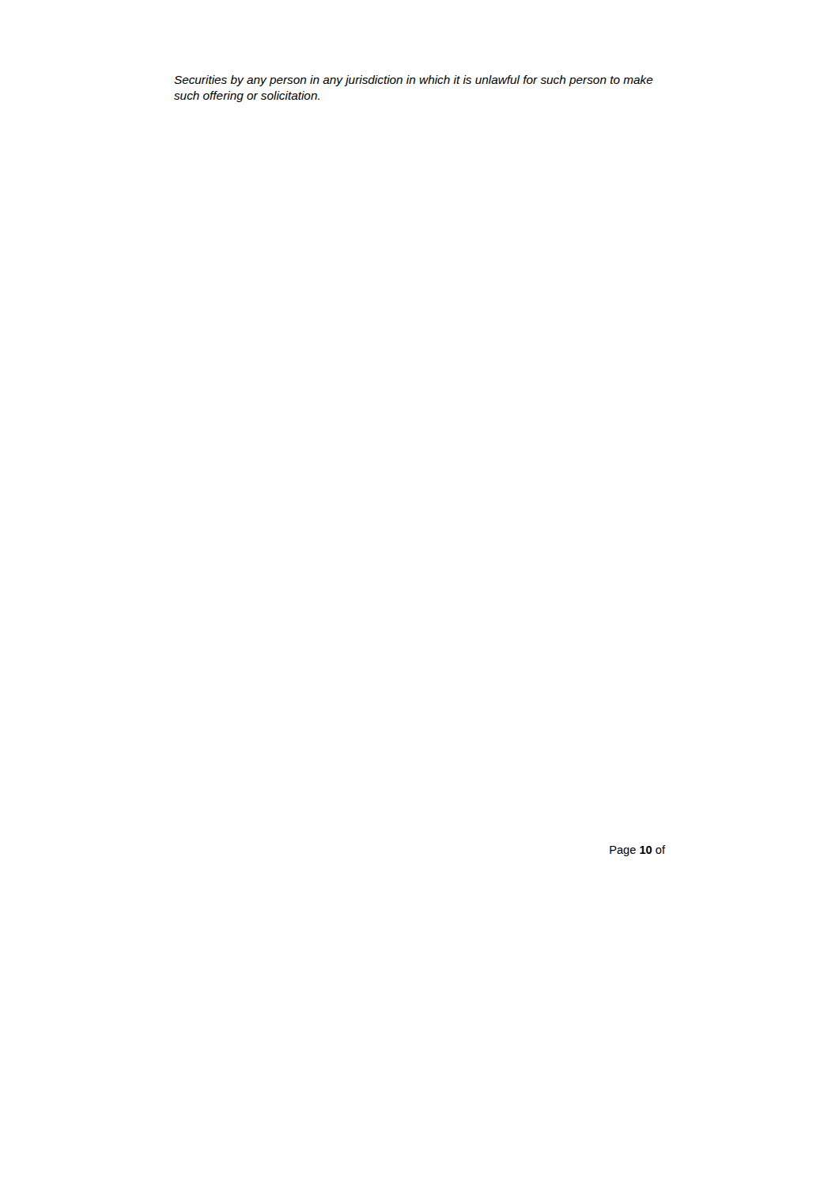Securities by any person in any jurisdiction in which it is unlawful for such person to make such offering or solicitation.
Page 10 of